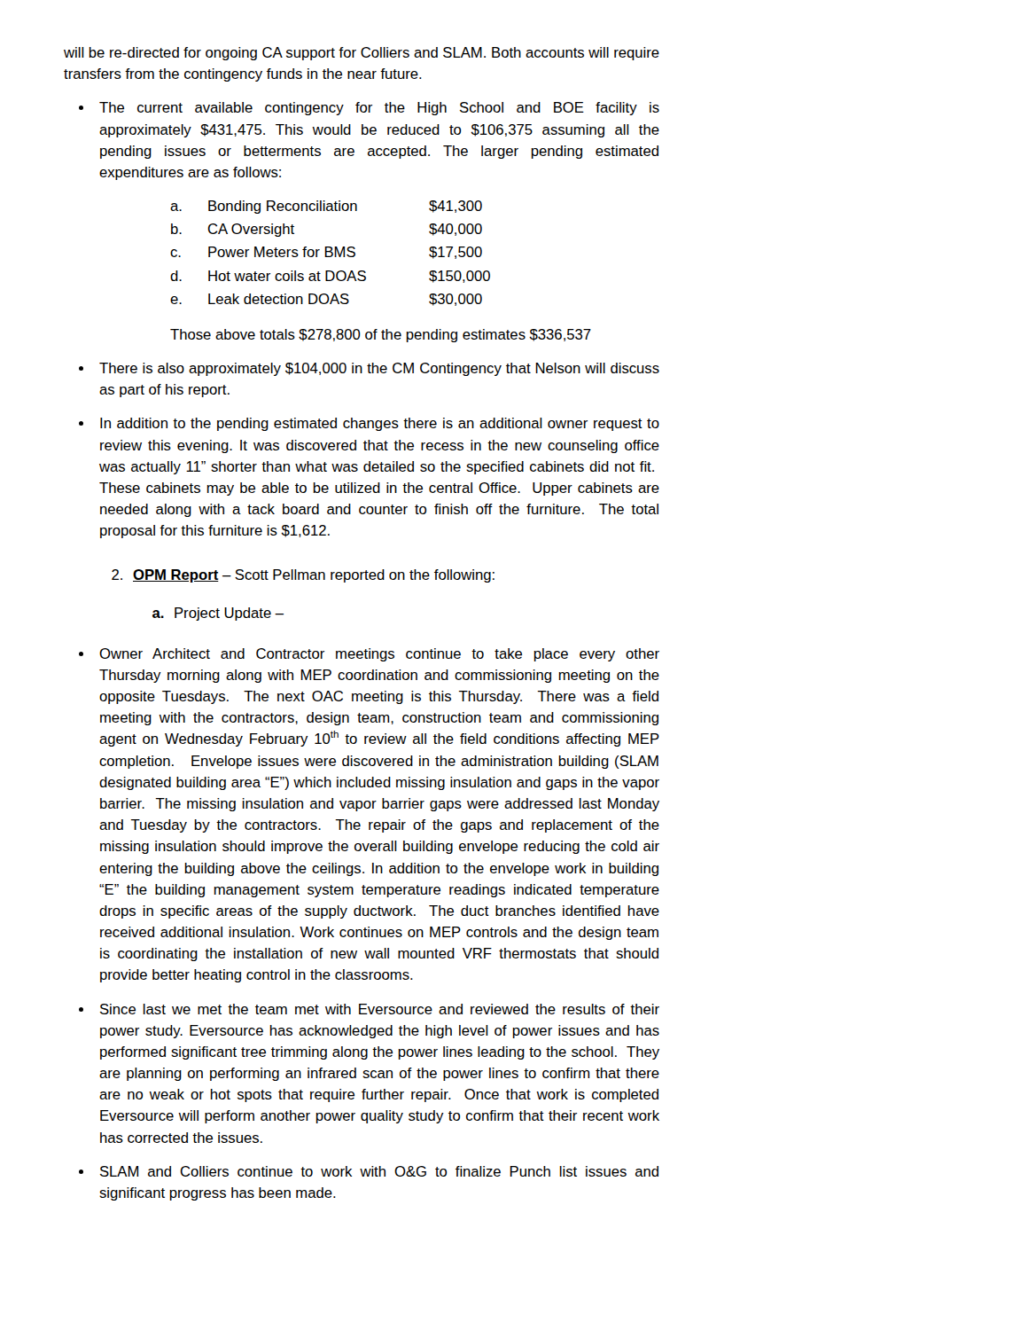will be re-directed for ongoing CA support for Colliers and SLAM. Both accounts will require transfers from the contingency funds in the near future.
The current available contingency for the High School and BOE facility is approximately $431,475. This would be reduced to $106,375 assuming all the pending issues or betterments are accepted. The larger pending estimated expenditures are as follows:
| a. | Bonding Reconciliation | $41,300 |
| b. | CA Oversight | $40,000 |
| c. | Power Meters for BMS | $17,500 |
| d. | Hot water coils at DOAS | $150,000 |
| e. | Leak detection DOAS | $30,000 |
Those above totals $278,800 of the pending estimates $336,537
There is also approximately $104,000 in the CM Contingency that Nelson will discuss as part of his report.
In addition to the pending estimated changes there is an additional owner request to review this evening. It was discovered that the recess in the new counseling office was actually 11” shorter than what was detailed so the specified cabinets did not fit. These cabinets may be able to be utilized in the central Office. Upper cabinets are needed along with a tack board and counter to finish off the furniture. The total proposal for this furniture is $1,612.
OPM Report – Scott Pellman reported on the following:
Project Update –
Owner Architect and Contractor meetings continue to take place every other Thursday morning along with MEP coordination and commissioning meeting on the opposite Tuesdays. The next OAC meeting is this Thursday. There was a field meeting with the contractors, design team, construction team and commissioning agent on Wednesday February 10th to review all the field conditions affecting MEP completion. Envelope issues were discovered in the administration building (SLAM designated building area “E”) which included missing insulation and gaps in the vapor barrier. The missing insulation and vapor barrier gaps were addressed last Monday and Tuesday by the contractors. The repair of the gaps and replacement of the missing insulation should improve the overall building envelope reducing the cold air entering the building above the ceilings. In addition to the envelope work in building “E” the building management system temperature readings indicated temperature drops in specific areas of the supply ductwork. The duct branches identified have received additional insulation. Work continues on MEP controls and the design team is coordinating the installation of new wall mounted VRF thermostats that should provide better heating control in the classrooms.
Since last we met the team met with Eversource and reviewed the results of their power study. Eversource has acknowledged the high level of power issues and has performed significant tree trimming along the power lines leading to the school. They are planning on performing an infrared scan of the power lines to confirm that there are no weak or hot spots that require further repair. Once that work is completed Eversource will perform another power quality study to confirm that their recent work has corrected the issues.
SLAM and Colliers continue to work with O&G to finalize Punch list issues and significant progress has been made.